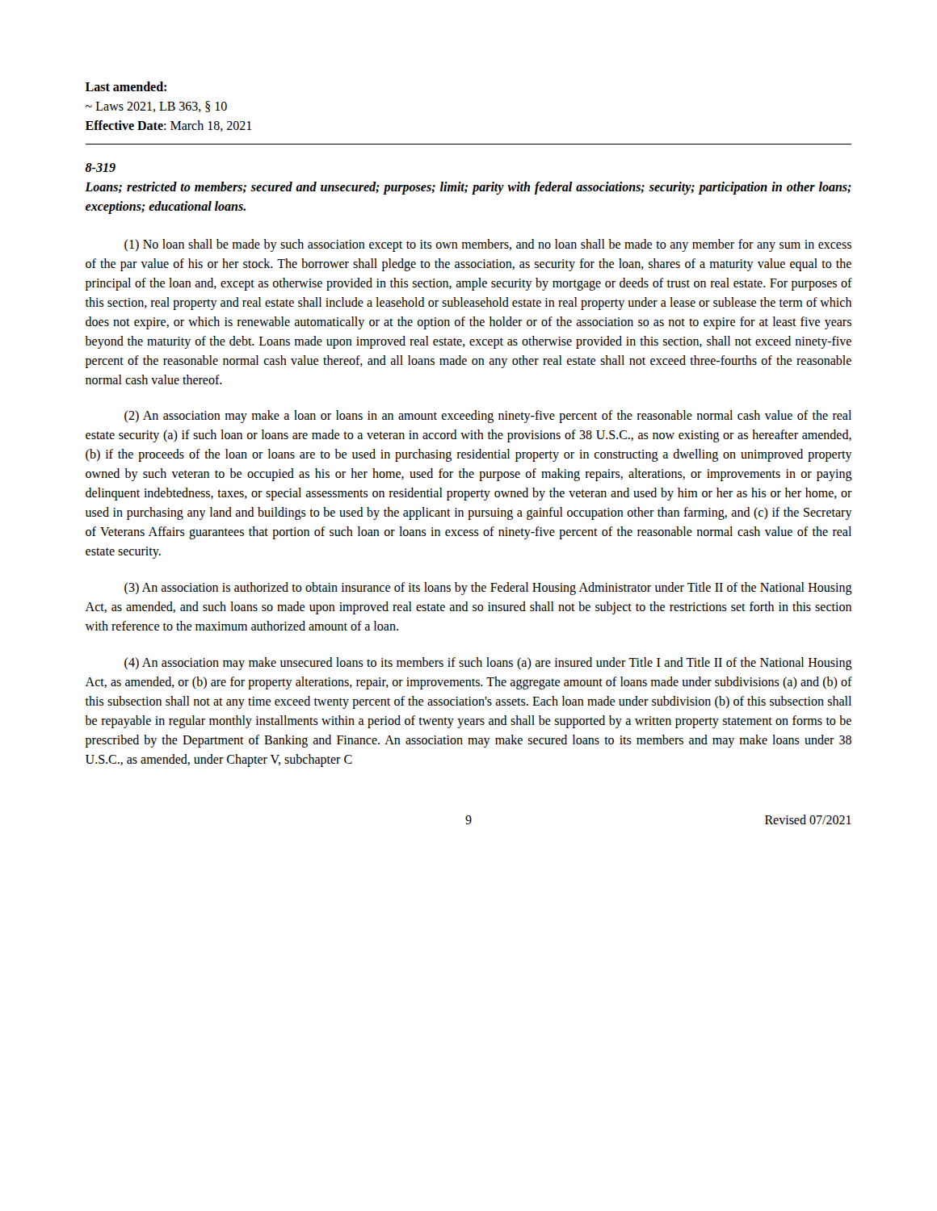Last amended:
~ Laws 2021, LB 363, § 10
Effective Date: March 18, 2021
8-319
Loans; restricted to members; secured and unsecured; purposes; limit; parity with federal associations; security; participation in other loans; exceptions; educational loans.
(1) No loan shall be made by such association except to its own members, and no loan shall be made to any member for any sum in excess of the par value of his or her stock. The borrower shall pledge to the association, as security for the loan, shares of a maturity value equal to the principal of the loan and, except as otherwise provided in this section, ample security by mortgage or deeds of trust on real estate. For purposes of this section, real property and real estate shall include a leasehold or subleasehold estate in real property under a lease or sublease the term of which does not expire, or which is renewable automatically or at the option of the holder or of the association so as not to expire for at least five years beyond the maturity of the debt. Loans made upon improved real estate, except as otherwise provided in this section, shall not exceed ninety-five percent of the reasonable normal cash value thereof, and all loans made on any other real estate shall not exceed three-fourths of the reasonable normal cash value thereof.
(2) An association may make a loan or loans in an amount exceeding ninety-five percent of the reasonable normal cash value of the real estate security (a) if such loan or loans are made to a veteran in accord with the provisions of 38 U.S.C., as now existing or as hereafter amended, (b) if the proceeds of the loan or loans are to be used in purchasing residential property or in constructing a dwelling on unimproved property owned by such veteran to be occupied as his or her home, used for the purpose of making repairs, alterations, or improvements in or paying delinquent indebtedness, taxes, or special assessments on residential property owned by the veteran and used by him or her as his or her home, or used in purchasing any land and buildings to be used by the applicant in pursuing a gainful occupation other than farming, and (c) if the Secretary of Veterans Affairs guarantees that portion of such loan or loans in excess of ninety-five percent of the reasonable normal cash value of the real estate security.
(3) An association is authorized to obtain insurance of its loans by the Federal Housing Administrator under Title II of the National Housing Act, as amended, and such loans so made upon improved real estate and so insured shall not be subject to the restrictions set forth in this section with reference to the maximum authorized amount of a loan.
(4) An association may make unsecured loans to its members if such loans (a) are insured under Title I and Title II of the National Housing Act, as amended, or (b) are for property alterations, repair, or improvements. The aggregate amount of loans made under subdivisions (a) and (b) of this subsection shall not at any time exceed twenty percent of the association's assets. Each loan made under subdivision (b) of this subsection shall be repayable in regular monthly installments within a period of twenty years and shall be supported by a written property statement on forms to be prescribed by the Department of Banking and Finance. An association may make secured loans to its members and may make loans under 38 U.S.C., as amended, under Chapter V, subchapter C
9
Revised 07/2021